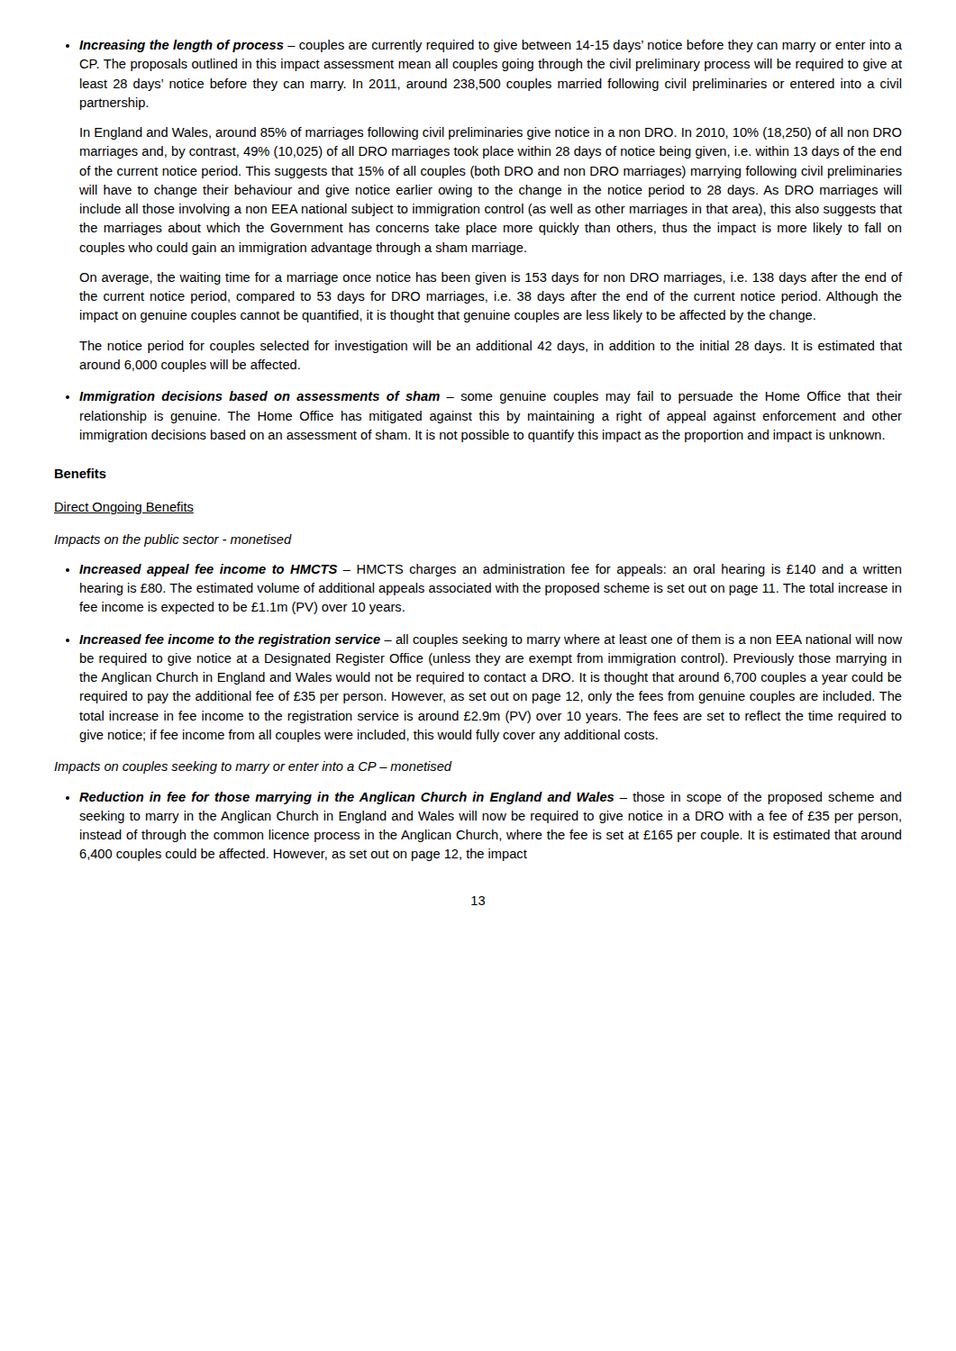Increasing the length of process – couples are currently required to give between 14-15 days’ notice before they can marry or enter into a CP. The proposals outlined in this impact assessment mean all couples going through the civil preliminary process will be required to give at least 28 days’ notice before they can marry. In 2011, around 238,500 couples married following civil preliminaries or entered into a civil partnership.
In England and Wales, around 85% of marriages following civil preliminaries give notice in a non DRO. In 2010, 10% (18,250) of all non DRO marriages and, by contrast, 49% (10,025) of all DRO marriages took place within 28 days of notice being given, i.e. within 13 days of the end of the current notice period. This suggests that 15% of all couples (both DRO and non DRO marriages) marrying following civil preliminaries will have to change their behaviour and give notice earlier owing to the change in the notice period to 28 days. As DRO marriages will include all those involving a non EEA national subject to immigration control (as well as other marriages in that area), this also suggests that the marriages about which the Government has concerns take place more quickly than others, thus the impact is more likely to fall on couples who could gain an immigration advantage through a sham marriage.
On average, the waiting time for a marriage once notice has been given is 153 days for non DRO marriages, i.e. 138 days after the end of the current notice period, compared to 53 days for DRO marriages, i.e. 38 days after the end of the current notice period. Although the impact on genuine couples cannot be quantified, it is thought that genuine couples are less likely to be affected by the change.
The notice period for couples selected for investigation will be an additional 42 days, in addition to the initial 28 days. It is estimated that around 6,000 couples will be affected.
Immigration decisions based on assessments of sham – some genuine couples may fail to persuade the Home Office that their relationship is genuine. The Home Office has mitigated against this by maintaining a right of appeal against enforcement and other immigration decisions based on an assessment of sham. It is not possible to quantify this impact as the proportion and impact is unknown.
Benefits
Direct Ongoing Benefits
Impacts on the public sector - monetised
Increased appeal fee income to HMCTS – HMCTS charges an administration fee for appeals: an oral hearing is £140 and a written hearing is £80. The estimated volume of additional appeals associated with the proposed scheme is set out on page 11. The total increase in fee income is expected to be £1.1m (PV) over 10 years.
Increased fee income to the registration service – all couples seeking to marry where at least one of them is a non EEA national will now be required to give notice at a Designated Register Office (unless they are exempt from immigration control). Previously those marrying in the Anglican Church in England and Wales would not be required to contact a DRO. It is thought that around 6,700 couples a year could be required to pay the additional fee of £35 per person. However, as set out on page 12, only the fees from genuine couples are included. The total increase in fee income to the registration service is around £2.9m (PV) over 10 years. The fees are set to reflect the time required to give notice; if fee income from all couples were included, this would fully cover any additional costs.
Impacts on couples seeking to marry or enter into a CP – monetised
Reduction in fee for those marrying in the Anglican Church in England and Wales – those in scope of the proposed scheme and seeking to marry in the Anglican Church in England and Wales will now be required to give notice in a DRO with a fee of £35 per person, instead of through the common licence process in the Anglican Church, where the fee is set at £165 per couple. It is estimated that around 6,400 couples could be affected. However, as set out on page 12, the impact
13